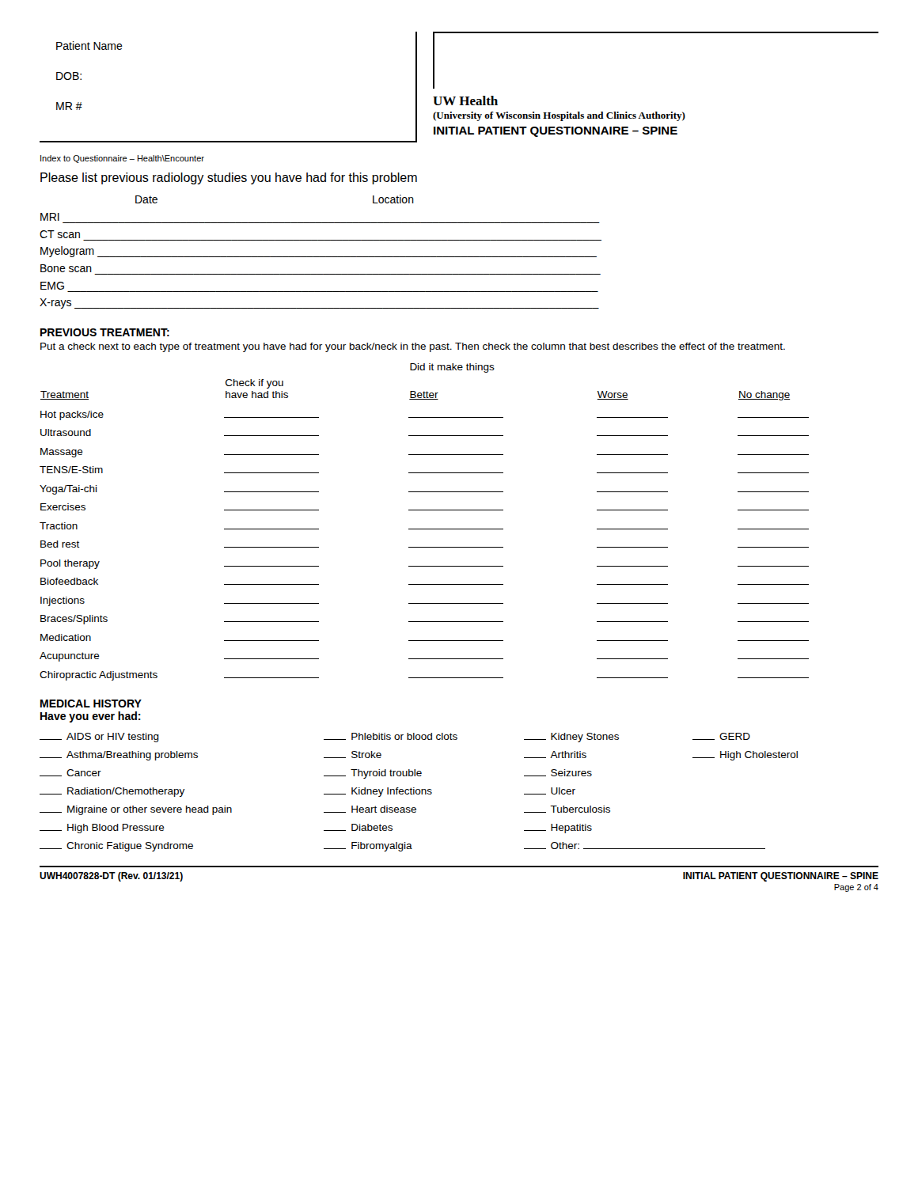Patient Name
DOB:
MR #
UW Health
(University of Wisconsin Hospitals and Clinics Authority)
INITIAL PATIENT QUESTIONNAIRE – SPINE
Index to Questionnaire – Health\Encounter
Please list previous radiology studies you have had for this problem
Date Location
MRI _______________________________________________________________________________________
CT scan ____________________________________________________________________________________
Myelogram _________________________________________________________________________________
Bone scan __________________________________________________________________________________
EMG ______________________________________________________________________________________
X-rays _____________________________________________________________________________________
PREVIOUS TREATMENT:
Put a check next to each type of treatment you have had for your back/neck in the past. Then check the column that best describes the effect of the treatment.
| | | Did it make things |
| --- | --- | --- |
| Treatment | Check if you have had this | Better | Worse | No change |
| Hot packs/ice | | | | |
| Ultrasound | | | | |
| Massage | | | | |
| TENS/E-Stim | | | | |
| Yoga/Tai-chi | | | | |
| Exercises | | | | |
| Traction | | | | |
| Bed rest | | | | |
| Pool therapy | | | | |
| Biofeedback | | | | |
| Injections | | | | |
| Braces/Splints | | | | |
| Medication | | | | |
| Acupuncture | | | | |
| Chiropractic Adjustments | | | | |
MEDICAL HISTORY
Have you ever had:
| AIDS or HIV testing | Phlebitis or blood clots | Kidney Stones | GERD |
| Asthma/Breathing problems | Stroke | Arthritis | High Cholesterol |
| Cancer | Thyroid trouble | Seizures | |
| Radiation/Chemotherapy | Kidney Infections | Ulcer | |
| Migraine or other severe head pain | Heart disease | Tuberculosis | |
| High Blood Pressure | Diabetes | Hepatitis | |
| Chronic Fatigue Syndrome | Fibromyalgia | Other: |
UWH4007828-DT (Rev. 01/13/21)
INITIAL PATIENT QUESTIONNAIRE – SPINE
Page 2 of 4